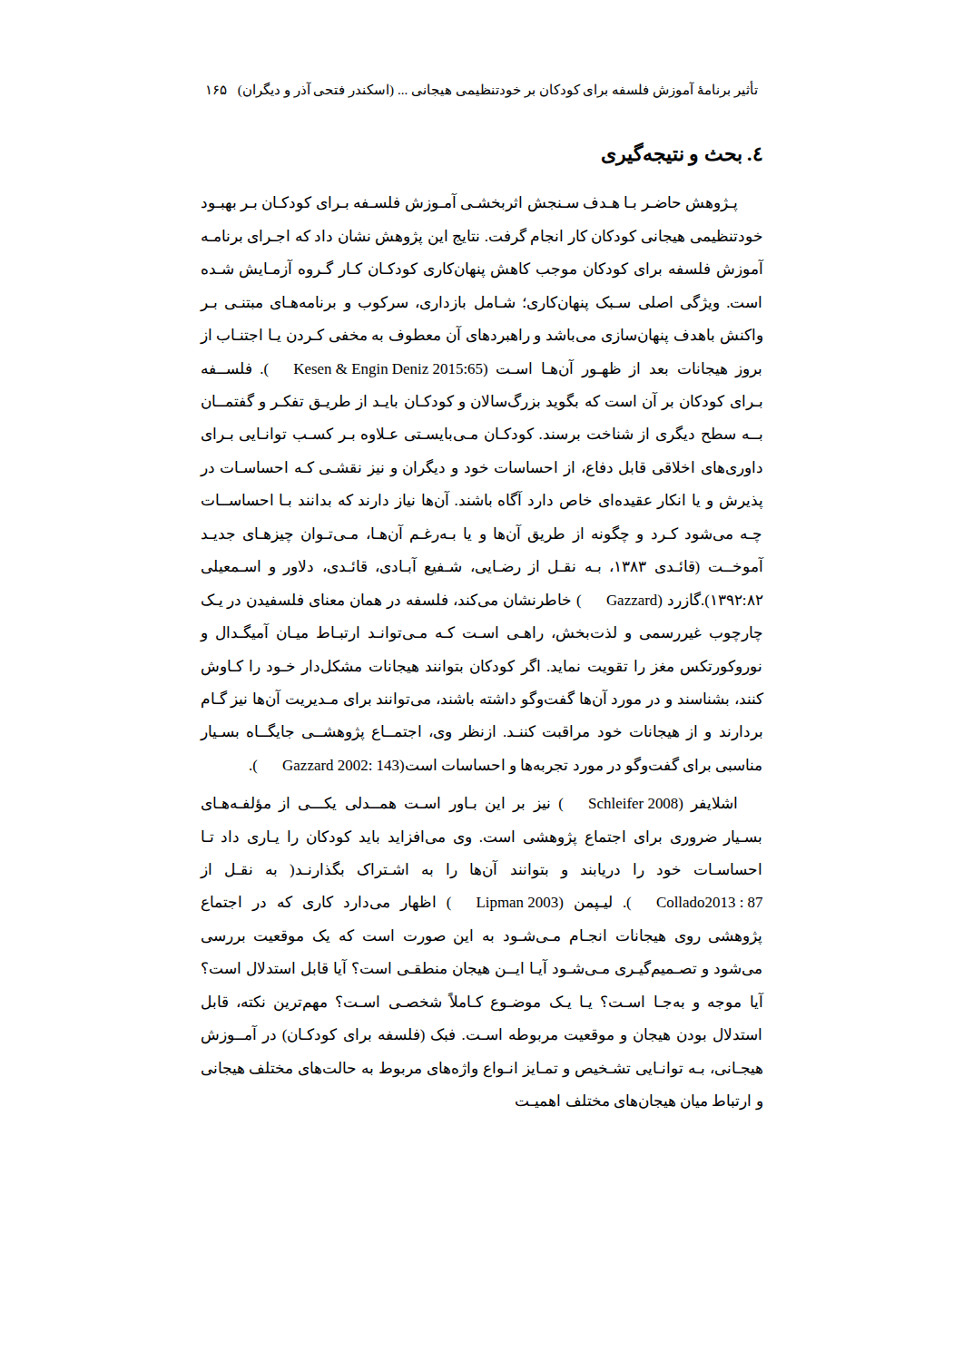تأثیر برنامهٔ آموزش فلسفه برای کودکان بر خودتنظیمی هیجانی ... (اسکندر فتحی آذر و دیگران) ۱۶۵
٤. بحث و نتیجه‌گیری
پـژوهش حاضـر بـا هـدف سـنجش اثربخشـی آمـوزش فلسـفه بـرای کودکـان بـر بهبـود خودتنظیمی هیجانی کودکان کار انجام گرفت. نتایج این پژوهش نشان داد که اجـرای برنامـه آموزش فلسفه برای کودکان موجب کاهش پنهان‌کاری کودکـان کـار گـروه آزمـایش شـده است. ویژگی اصلی سـبک پنهان‌کاری؛ شـامل بازداری، سرکوب و برنامه‌هـای مبتنـی بـر واکنش باهدف پنهان‌سازی می‌باشد و راهبردهای آن معطوف به مخفی کـردن یـا اجتنـاب از بروز هیجانات بعد از ظهـور آن‌هـا اسـت (Kesen & Engin Deniz 2015:65). فلســفه بـرای کودکان بر آن است که بگوید بزرگ‌سالان و کودکـان بایـد از طریـق تفکـر و گفتمــان بــه سطح دیگری از شناخت برسند. کودکـان مـی‌بایسـتی عـلاوه بـر کسـب توانـایی بـرای داوری‌های اخلاقی قابل دفاع، از احساسات خود و دیگران و نیز نقشـی کـه احساسـات در پذیرش و یا انکار عقیده‌ای خاص دارد آگاه باشند. آن‌ها نیاز دارند که بدانند بـا احساســات چـه می‌شود کـرد و چگونه از طریق آن‌ها و یا بـه‌رغـم آن‌هـا، مـی‌تـوان چیزهـای جدیـد آموخــت (قائـدی ۱۳۸۳، بـه نقـل از رضـایی، شـفیع آبـادی، قائـدی، دلاور و اسـمعیلی ۱۳۹۲:۸۲).گازرد (Gazzard) خاطرنشان می‌کند، فلسفه در همان معنای فلسفیدن در یـک چارچوب غیررسمی و لذت‌بخش، راهـی اسـت کـه مـی‌توانـد ارتبـاط میـان آمیگـدال و نوروکورتکس مغز را تقویت نماید. اگر کودکان بتوانند هیجانات مشکل‌دار خـود را کـاوش کنند، بشناسند و در مورد آن‌ها گفت‌وگو داشته باشند، می‌توانند برای مـدیریت آن‌ها نیز گـام بردارند و از هیجانات خود مراقبت کننـد. ازنظر وی، اجتمــاع پژوهشــی جایگــاه بسـیار مناسبی برای گفت‌وگو در مورد تجربه‌ها و احساسات است(Gazzard 2002: 143).
اشلایفر (Schleifer 2008) نیز بر این بـاور اسـت همــدلی یکـــی از مؤلفـه‌هـای بسـیار ضروری برای اجتماع پژوهشی است. وی می‌افزاید باید کودکان را یـاری داد تـا احساسـات خود را دریابند و بتوانند آن‌ها را به اشـتراک بگذارنـد( به نقـل از Collado2013 : 87). لیـپمن (Lipman 2003) اظهار می‌دارد کاری که در اجتماع پژوهشی روی هیجانات انجـام مـی‌شـود به این صورت است که یک موقعیت بررسی می‌شود و تصـمیم‌گیـری مـی‌شـود آیـا ایــن هیجان منطقـی است؟ آیا قابل استدلال است؟ آیا موجه و به‌جـا اسـت؟ یـا یـک موضـوع کـاملاً شخصـی اسـت؟ مهم‌ترین نکته، قابل استدلال بودن هیجان و موقعیت مربوطه اسـت. فبک (فلسفه برای کودکـان) در آمــوزش هیجـانی، بـه توانـایی تشـخیص و تمـایز انـواع واژه‌های مربوط به حالت‌های مختلف هیجانی و ارتباط میان هیجان‌های مختلف اهمیـت